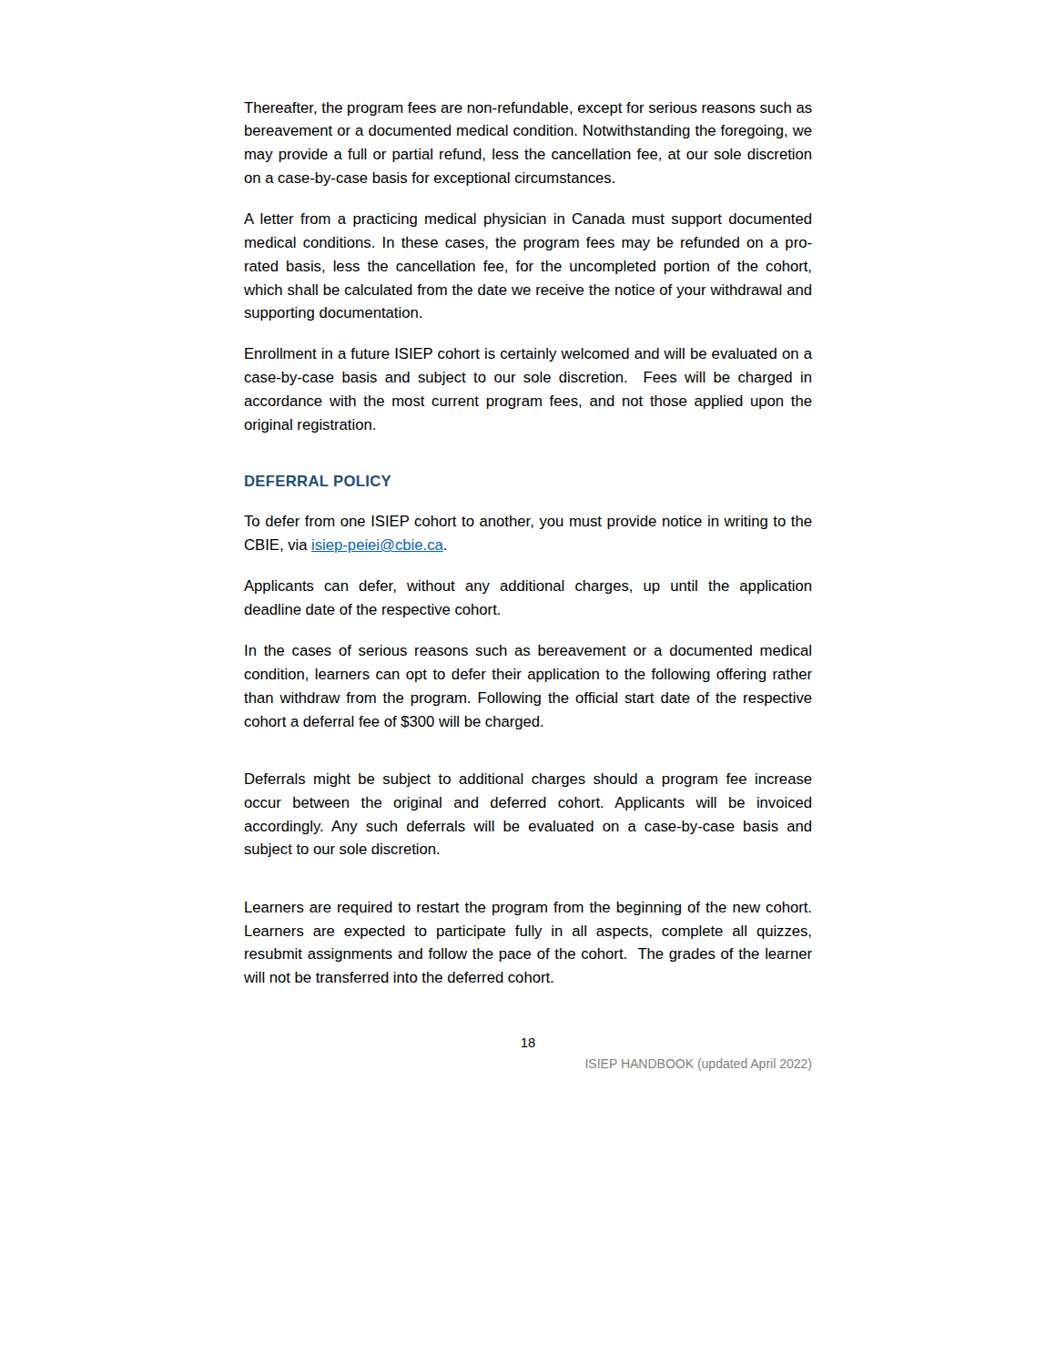Thereafter, the program fees are non-refundable, except for serious reasons such as bereavement or a documented medical condition. Notwithstanding the foregoing, we may provide a full or partial refund, less the cancellation fee, at our sole discretion on a case-by-case basis for exceptional circumstances.
A letter from a practicing medical physician in Canada must support documented medical conditions. In these cases, the program fees may be refunded on a pro-rated basis, less the cancellation fee, for the uncompleted portion of the cohort, which shall be calculated from the date we receive the notice of your withdrawal and supporting documentation.
Enrollment in a future ISIEP cohort is certainly welcomed and will be evaluated on a case-by-case basis and subject to our sole discretion. Fees will be charged in accordance with the most current program fees, and not those applied upon the original registration.
DEFERRAL POLICY
To defer from one ISIEP cohort to another, you must provide notice in writing to the CBIE, via isiep-peiei@cbie.ca.
Applicants can defer, without any additional charges, up until the application deadline date of the respective cohort.
In the cases of serious reasons such as bereavement or a documented medical condition, learners can opt to defer their application to the following offering rather than withdraw from the program. Following the official start date of the respective cohort a deferral fee of $300 will be charged.
Deferrals might be subject to additional charges should a program fee increase occur between the original and deferred cohort. Applicants will be invoiced accordingly. Any such deferrals will be evaluated on a case-by-case basis and subject to our sole discretion.
Learners are required to restart the program from the beginning of the new cohort. Learners are expected to participate fully in all aspects, complete all quizzes, resubmit assignments and follow the pace of the cohort. The grades of the learner will not be transferred into the deferred cohort.
18
ISIEP HANDBOOK (updated April 2022)